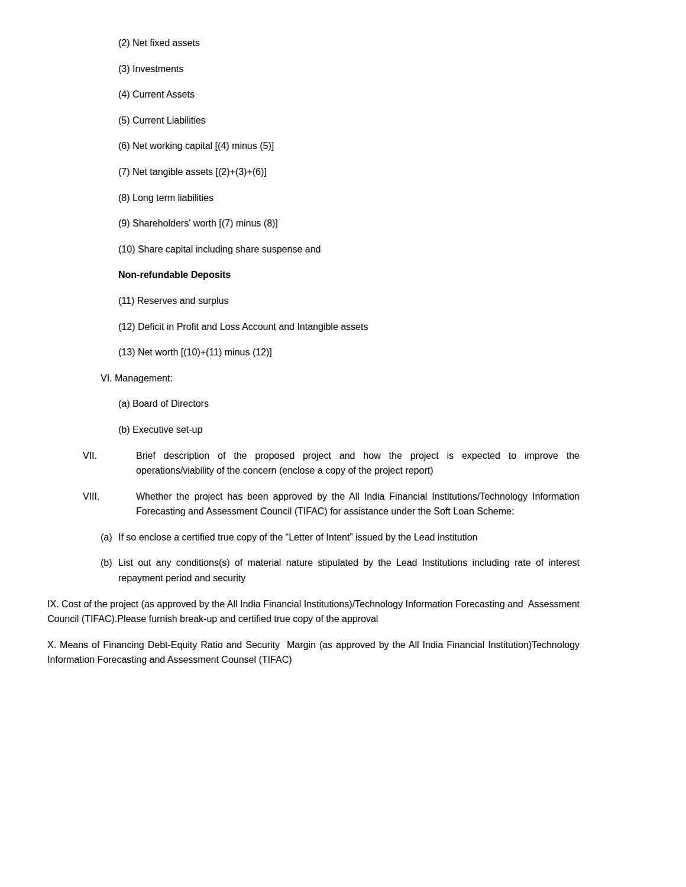(2) Net fixed assets
(3) Investments
(4) Current Assets
(5) Current Liabilities
(6) Net working capital [(4) minus (5)]
(7) Net tangible assets [(2)+(3)+(6)]
(8) Long term liabilities
(9) Shareholders' worth [(7) minus (8)]
(10) Share capital including share suspense and
Non-refundable Deposits
(11) Reserves and surplus
(12) Deficit in Profit and Loss Account and Intangible assets
(13) Net worth [(10)+(11) minus (12)]
VI. Management:
(a) Board of Directors
(b) Executive set-up
VII.
Brief description of the proposed project and how the project is expected to improve the operations/viability of the concern (enclose a copy of the project report)
VIII.
Whether the project has been approved by the All India Financial Institutions/Technology Information Forecasting and Assessment Council (TIFAC) for assistance under the Soft Loan Scheme:
(a)
If so enclose a certified true copy of the “Letter of Intent” issued by the Lead institution
(b)
List out any conditions(s) of material nature stipulated by the Lead Institutions including rate of interest repayment period and security
IX. Cost of the project (as approved by the All India Financial Institutions)/Technology Information Forecasting and Assessment Council (TIFAC).Please furnish break-up and certified true copy of the approval
X. Means of Financing Debt-Equity Ratio and Security Margin (as approved by the All India Financial Institution)Technology Information Forecasting and Assessment Counsel (TIFAC)